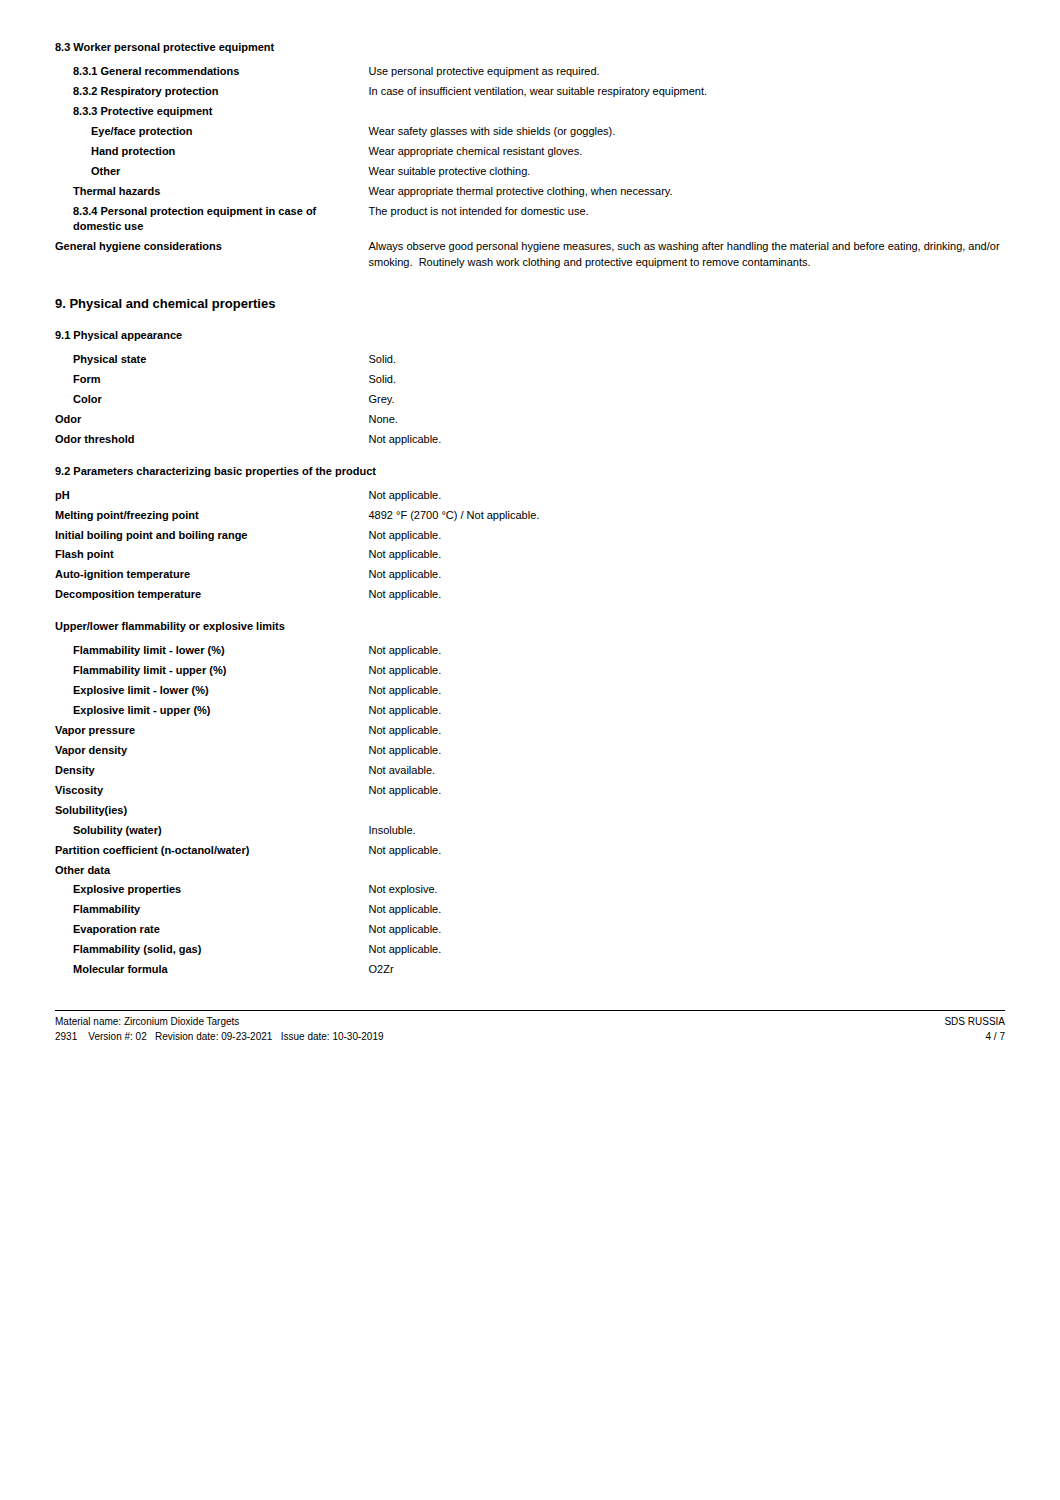8.3 Worker personal protective equipment
| 8.3.1 General recommendations | Use personal protective equipment as required. |
| 8.3.2 Respiratory protection | In case of insufficient ventilation, wear suitable respiratory equipment. |
| 8.3.3 Protective equipment | |
| Eye/face protection | Wear safety glasses with side shields (or goggles). |
| Hand protection | Wear appropriate chemical resistant gloves. |
| Other | Wear suitable protective clothing. |
| Thermal hazards | Wear appropriate thermal protective clothing, when necessary. |
| 8.3.4 Personal protection equipment in case of domestic use | The product is not intended for domestic use. |
| General hygiene considerations | Always observe good personal hygiene measures, such as washing after handling the material and before eating, drinking, and/or smoking. Routinely wash work clothing and protective equipment to remove contaminants. |
9. Physical and chemical properties
9.1 Physical appearance
| Physical state | Solid. |
| Form | Solid. |
| Color | Grey. |
| Odor | None. |
| Odor threshold | Not applicable. |
9.2 Parameters characterizing basic properties of the product
| pH | Not applicable. |
| Melting point/freezing point | 4892 °F (2700 °C) / Not applicable. |
| Initial boiling point and boiling range | Not applicable. |
| Flash point | Not applicable. |
| Auto-ignition temperature | Not applicable. |
| Decomposition temperature | Not applicable. |
Upper/lower flammability or explosive limits
| Flammability limit - lower (%) | Not applicable. |
| Flammability limit - upper (%) | Not applicable. |
| Explosive limit - lower (%) | Not applicable. |
| Explosive limit - upper (%) | Not applicable. |
| Vapor pressure | Not applicable. |
| Vapor density | Not applicable. |
| Density | Not available. |
| Viscosity | Not applicable. |
| Solubility(ies) | |
| Solubility (water) | Insoluble. |
| Partition coefficient (n-octanol/water) | Not applicable. |
| Other data | |
| Explosive properties | Not explosive. |
| Flammability | Not applicable. |
| Evaporation rate | Not applicable. |
| Flammability (solid, gas) | Not applicable. |
| Molecular formula | O2Zr |
Material name: Zirconium Dioxide Targets SDS RUSSIA
2931 Version #: 02 Revision date: 09-23-2021 Issue date: 10-30-2019 4 / 7